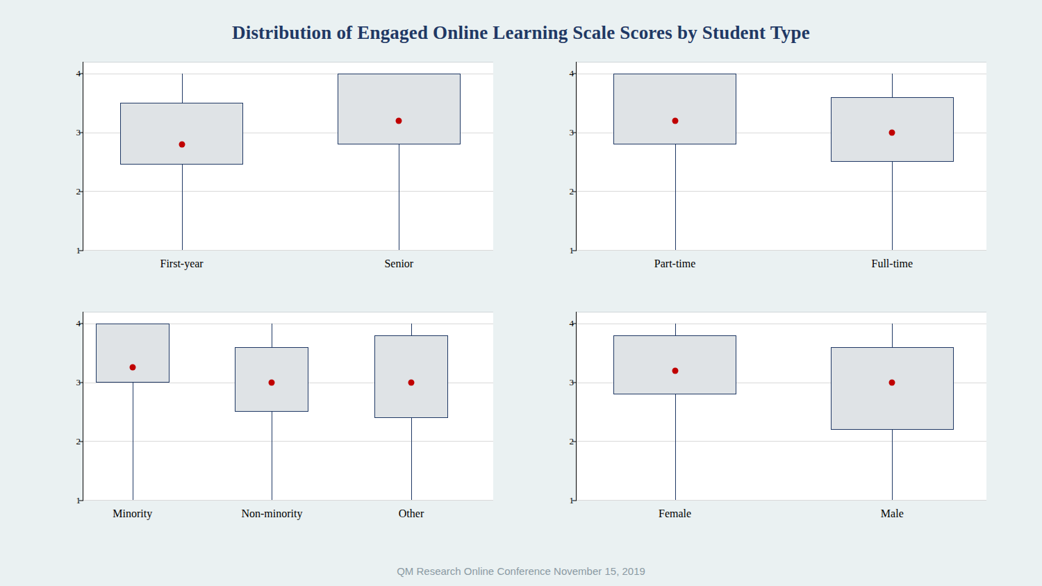Distribution of Engaged Online Learning Scale Scores by Student Type
4
3
2
1
First-year Senior
4
3
2
1
Part-time Full-time
4
3
2
1
Minority Non-minority Other
4
3
2
1
Female Male
QM Research Online Conference November 15, 2019